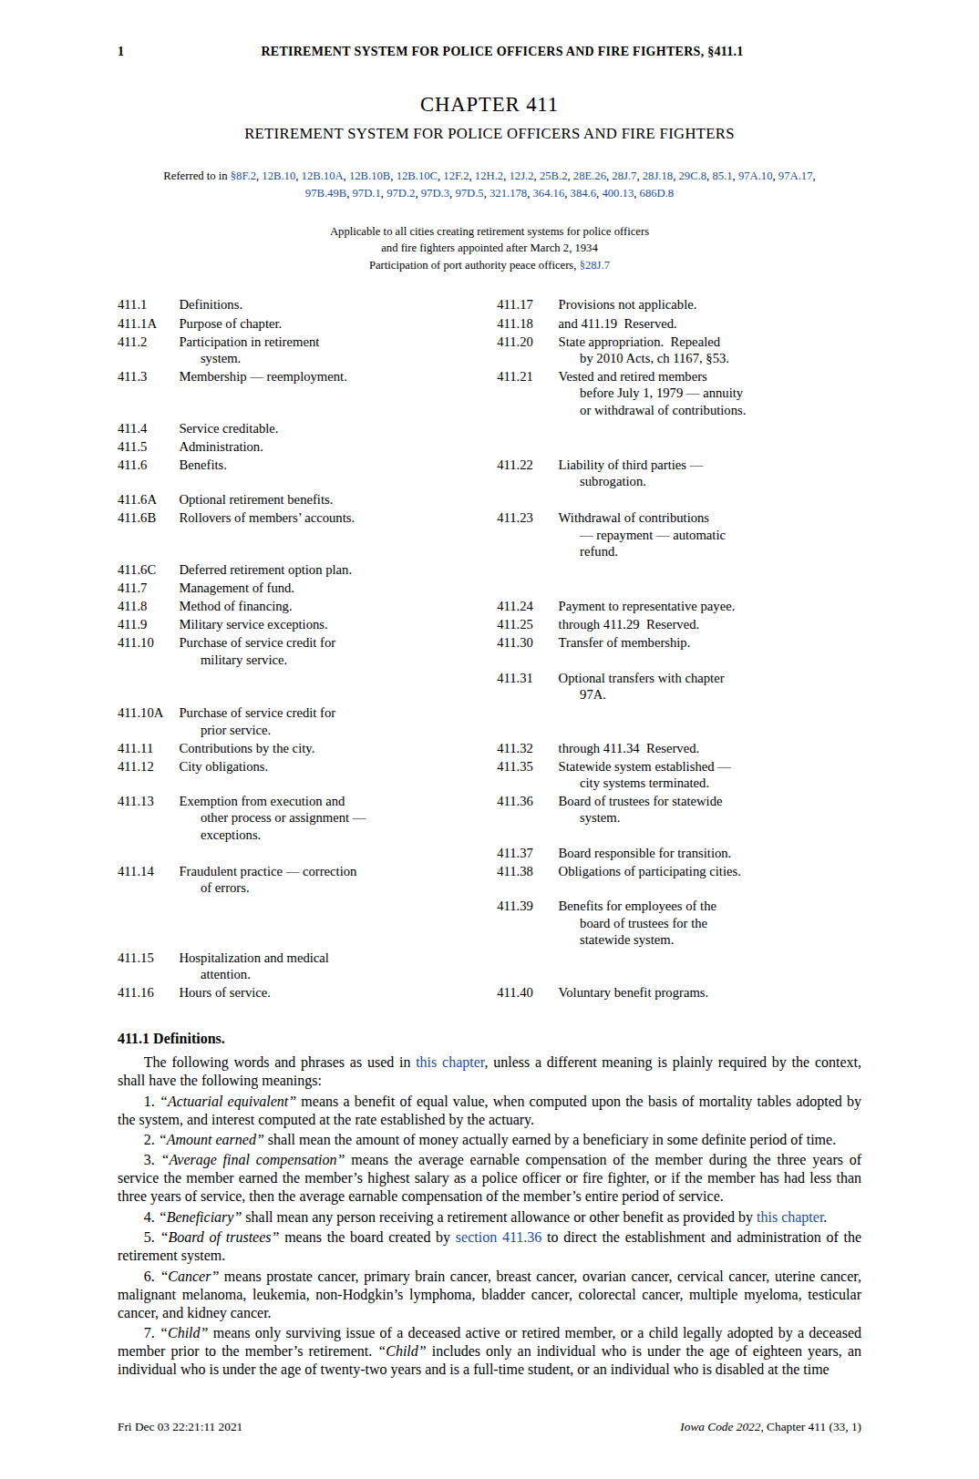1 RETIREMENT SYSTEM FOR POLICE OFFICERS AND FIRE FIGHTERS, §411.1
CHAPTER 411
RETIREMENT SYSTEM FOR POLICE OFFICERS AND FIRE FIGHTERS
Referred to in §8F.2, 12B.10, 12B.10A, 12B.10B, 12B.10C, 12F.2, 12H.2, 12J.2, 25B.2, 28E.26, 28J.7, 28J.18, 29C.8, 85.1, 97A.10, 97A.17,
97B.49B, 97D.1, 97D.2, 97D.3, 97D.5, 321.178, 364.16, 384.6, 400.13, 686D.8
Applicable to all cities creating retirement systems for police officers
and fire fighters appointed after March 2, 1934
Participation of port authority peace officers, §28J.7
| 411.1 | Definitions. | | 411.17 | Provisions not applicable. |
| 411.1A | Purpose of chapter. | | 411.18 | and 411.19 Reserved. |
| 411.2 | Participation in retirement system. | | 411.20 | State appropriation. Repealed by 2010 Acts, ch 1167, §53. |
| 411.3 | Membership — reemployment. | | 411.21 | Vested and retired members before July 1, 1979 — annuity or withdrawal of contributions. |
| 411.4 | Service creditable. | | | |
| 411.5 | Administration. | | | |
| 411.6 | Benefits. | | 411.22 | Liability of third parties — subrogation. |
| 411.6A | Optional retirement benefits. | | | |
| 411.6B | Rollovers of members’ accounts. | | 411.23 | Withdrawal of contributions — repayment — automatic refund. |
| 411.6C | Deferred retirement option plan. | | | |
| 411.7 | Management of fund. | | | |
| 411.8 | Method of financing. | | 411.24 | Payment to representative payee. |
| 411.9 | Military service exceptions. | | 411.25 | through 411.29 Reserved. |
| 411.10 | Purchase of service credit for military service. | | 411.30 | Transfer of membership. |
| | | | 411.31 | Optional transfers with chapter 97A. |
| 411.10A | Purchase of service credit for prior service. | | | |
| 411.11 | Contributions by the city. | | 411.32 | through 411.34 Reserved. |
| 411.12 | City obligations. | | 411.35 | Statewide system established — city systems terminated. |
| 411.13 | Exemption from execution and other process or assignment — exceptions. | | 411.36 | Board of trustees for statewide system. |
| | | | 411.37 | Board responsible for transition. |
| 411.14 | Fraudulent practice — correction of errors. | | 411.38 | Obligations of participating cities. |
| | | | 411.39 | Benefits for employees of the board of trustees for the statewide system. |
| 411.15 | Hospitalization and medical attention. | | | |
| 411.16 | Hours of service. | | 411.40 | Voluntary benefit programs. |
411.1 Definitions.
The following words and phrases as used in this chapter, unless a different meaning is plainly required by the context, shall have the following meanings:
1. “Actuarial equivalent” means a benefit of equal value, when computed upon the basis of mortality tables adopted by the system, and interest computed at the rate established by the actuary.
2. “Amount earned” shall mean the amount of money actually earned by a beneficiary in some definite period of time.
3. “Average final compensation” means the average earnable compensation of the member during the three years of service the member earned the member’s highest salary as a police officer or fire fighter, or if the member has had less than three years of service, then the average earnable compensation of the member’s entire period of service.
4. “Beneficiary” shall mean any person receiving a retirement allowance or other benefit as provided by this chapter.
5. “Board of trustees” means the board created by section 411.36 to direct the establishment and administration of the retirement system.
6. “Cancer” means prostate cancer, primary brain cancer, breast cancer, ovarian cancer, cervical cancer, uterine cancer, malignant melanoma, leukemia, non-Hodgkin’s lymphoma, bladder cancer, colorectal cancer, multiple myeloma, testicular cancer, and kidney cancer.
7. “Child” means only surviving issue of a deceased active or retired member, or a child legally adopted by a deceased member prior to the member’s retirement. “Child” includes only an individual who is under the age of eighteen years, an individual who is under the age of twenty-two years and is a full-time student, or an individual who is disabled at the time
Fri Dec 03 22:21:11 2021 Iowa Code 2022, Chapter 411 (33, 1)